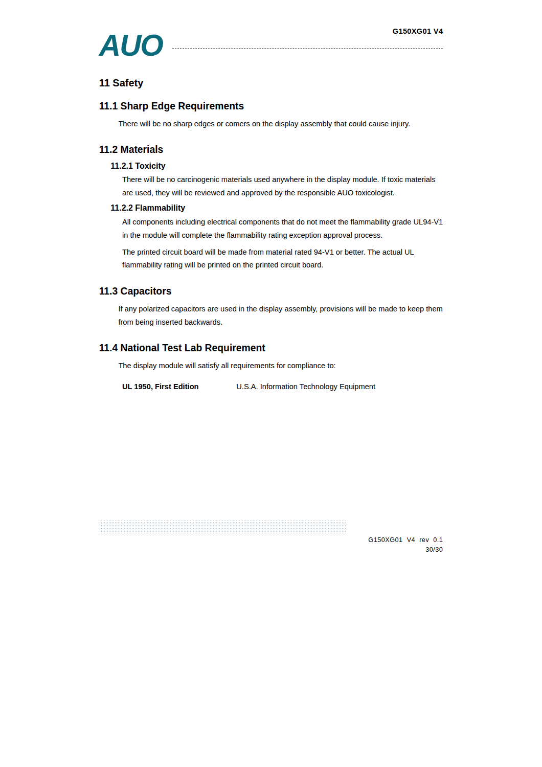AUO
G150XG01 V4
11 Safety
11.1 Sharp Edge Requirements
There will be no sharp edges or comers on the display assembly that could cause injury.
11.2 Materials
11.2.1 Toxicity
There will be no carcinogenic materials used anywhere in the display module. If toxic materials are used, they will be reviewed and approved by the responsible AUO toxicologist.
11.2.2 Flammability
All components including electrical components that do not meet the flammability grade UL94-V1 in the module will complete the flammability rating exception approval process.
The printed circuit board will be made from material rated 94-V1 or better. The actual UL flammability rating will be printed on the printed circuit board.
11.3 Capacitors
If any polarized capacitors are used in the display assembly, provisions will be made to keep them from being inserted backwards.
11.4 National Test Lab Requirement
The display module will satisfy all requirements for compliance to:
UL 1950, First Edition U.S.A. Information Technology Equipment
G150XG01 V4 rev 0.1
30/30